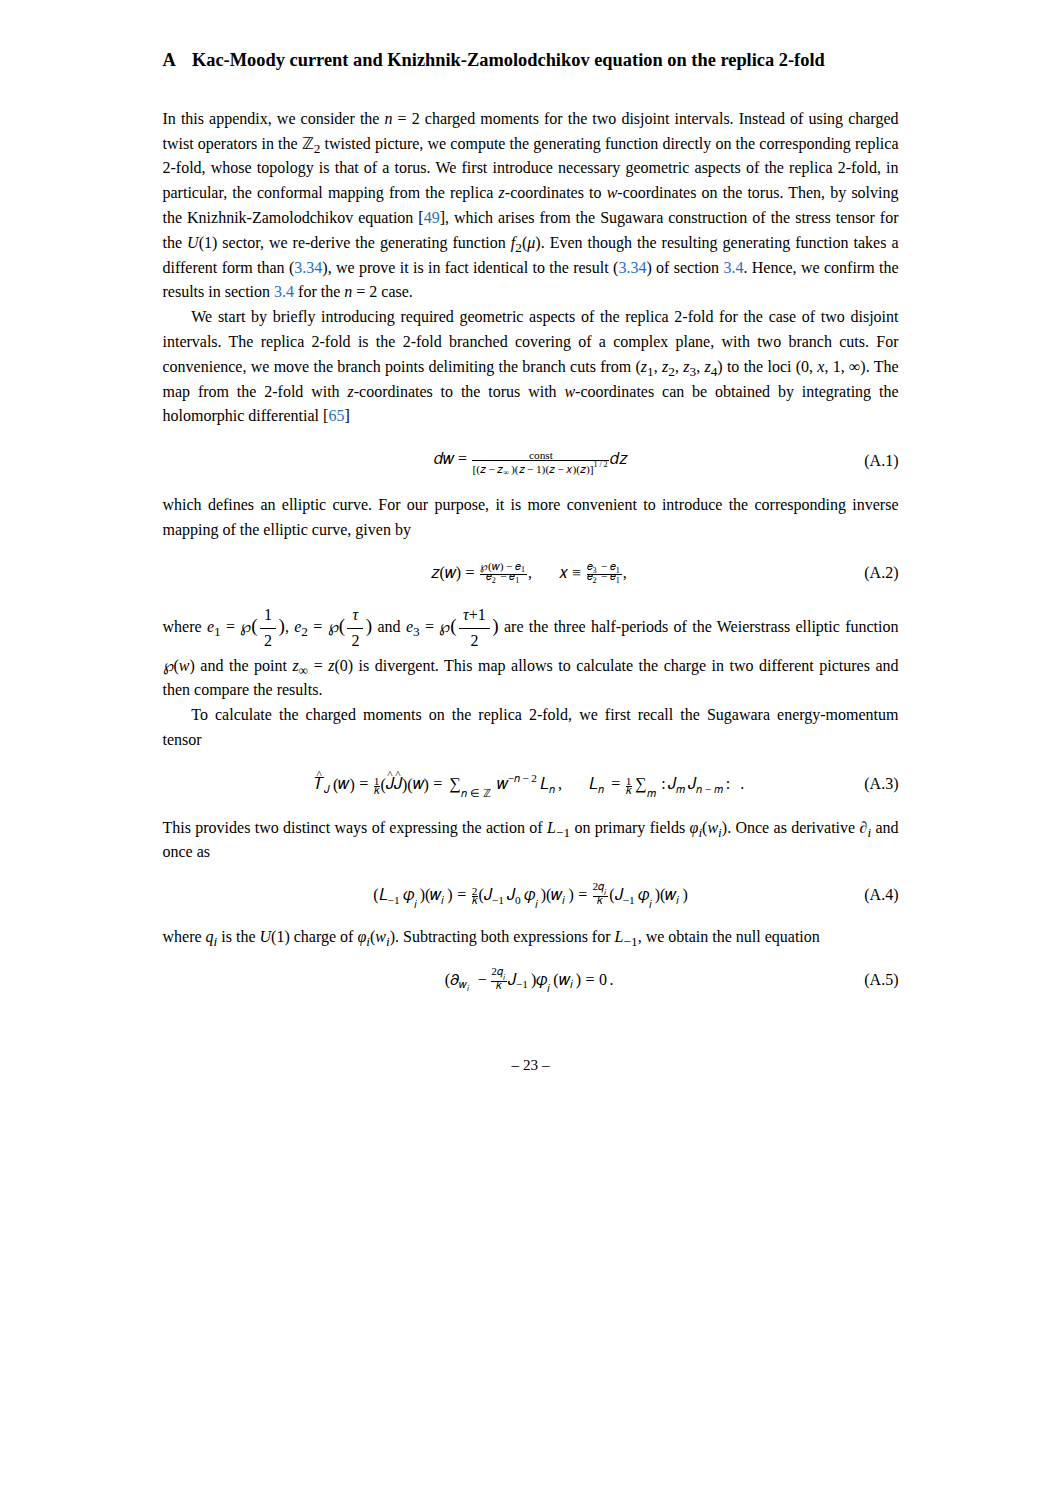AKac-Moody current and Knizhnik-Zamolodchikov equation on the replica 2-fold
In this appendix, we consider the n = 2 charged moments for the two disjoint intervals. Instead of using charged twist operators in the ℤ2 twisted picture, we compute the generating function directly on the corresponding replica 2-fold, whose topology is that of a torus. We first introduce necessary geometric aspects of the replica 2-fold, in particular, the conformal mapping from the replica z-coordinates to w-coordinates on the torus. Then, by solving the Knizhnik-Zamolodchikov equation [49], which arises from the Sugawara construction of the stress tensor for the U(1) sector, we re-derive the generating function f2(μ). Even though the resulting generating function takes a different form than (3.34), we prove it is in fact identical to the result (3.34) of section 3.4. Hence, we confirm the results in section 3.4 for the n = 2 case.
We start by briefly introducing required geometric aspects of the replica 2-fold for the case of two disjoint intervals. The replica 2-fold is the 2-fold branched covering of a complex plane, with two branch cuts. For convenience, we move the branch points delimiting the branch cuts from (z1, z2, z3, z4) to the loci (0, x, 1, ∞). The map from the 2-fold with z-coordinates to the torus with w-coordinates can be obtained by integrating the holomorphic differential [65]
dw = const [ (z−z∞) (z−1) (z−x) (z) ] 1/2 dz (A.1)
which defines an elliptic curve. For our purpose, it is more convenient to introduce the corresponding inverse mapping of the elliptic curve, given by
z(w) = ℘(w)−e1 e2−e1 , x ≡ e3−e1 e2−e1 , (A.2)
where e1 = ℘(12), e2 = ℘(τ 2) and e3 = ℘(τ+12) are the three half-periods of the Weierstrass elliptic function ℘(w) and the point z∞ = z(0) is divergent. This map allows to calculate the charge in two different pictures and then compare the results.
To calculate the charged moments on the replica 2-fold, we first recall the Sugawara energy-momentum tensor
T^J (w) = 1k (J^J^) (w) = ∑n∈ℤ w−n−2 Ln , Ln = 1k ∑m : Jm Jn−m : . (A.3)
This provides two distinct ways of expressing the action of L−1 on primary fields φi(wi). Once as derivative ∂i and once as
(L−1φi) (wi) = 2k (J−1J0φi) (wi) = 2qik (J−1φi) (wi) (A.4)
where qi is the U(1) charge of φi(wi). Subtracting both expressions for L−1, we obtain the null equation
( ∂wi − 2qik J−1 ) φi (wi) = 0 . (A.5)
– 23 –